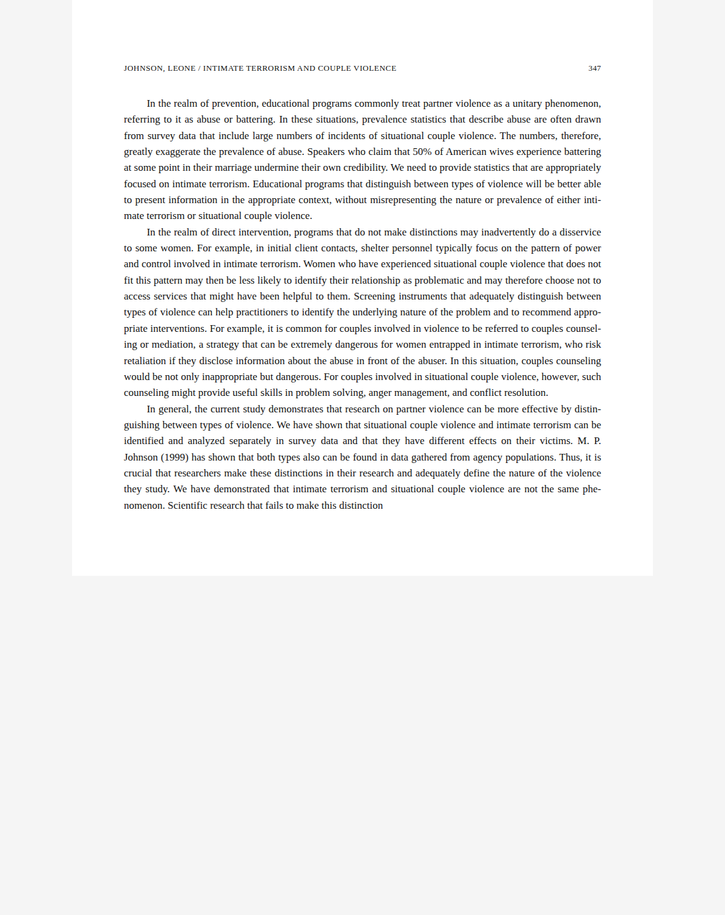Johnson, Leone / INTIMATE TERRORISM AND COUPLE VIOLENCE 347
In the realm of prevention, educational programs commonly treat partner violence as a unitary phenomenon, referring to it as abuse or battering. In these situations, prevalence statistics that describe abuse are often drawn from survey data that include large numbers of incidents of situational couple violence. The numbers, therefore, greatly exaggerate the prevalence of abuse. Speakers who claim that 50% of American wives experience battering at some point in their marriage undermine their own credibility. We need to provide statistics that are appropriately focused on intimate terrorism. Educational programs that distinguish between types of violence will be better able to present information in the appropriate context, without misrepresenting the nature or prevalence of either intimate terrorism or situational couple violence.
In the realm of direct intervention, programs that do not make distinctions may inadvertently do a disservice to some women. For example, in initial client contacts, shelter personnel typically focus on the pattern of power and control involved in intimate terrorism. Women who have experienced situational couple violence that does not fit this pattern may then be less likely to identify their relationship as problematic and may therefore choose not to access services that might have been helpful to them. Screening instruments that adequately distinguish between types of violence can help practitioners to identify the underlying nature of the problem and to recommend appropriate interventions. For example, it is common for couples involved in violence to be referred to couples counseling or mediation, a strategy that can be extremely dangerous for women entrapped in intimate terrorism, who risk retaliation if they disclose information about the abuse in front of the abuser. In this situation, couples counseling would be not only inappropriate but dangerous. For couples involved in situational couple violence, however, such counseling might provide useful skills in problem solving, anger management, and conflict resolution.
In general, the current study demonstrates that research on partner violence can be more effective by distinguishing between types of violence. We have shown that situational couple violence and intimate terrorism can be identified and analyzed separately in survey data and that they have different effects on their victims. M. P. Johnson (1999) has shown that both types also can be found in data gathered from agency populations. Thus, it is crucial that researchers make these distinctions in their research and adequately define the nature of the violence they study. We have demonstrated that intimate terrorism and situational couple violence are not the same phenomenon. Scientific research that fails to make this distinction